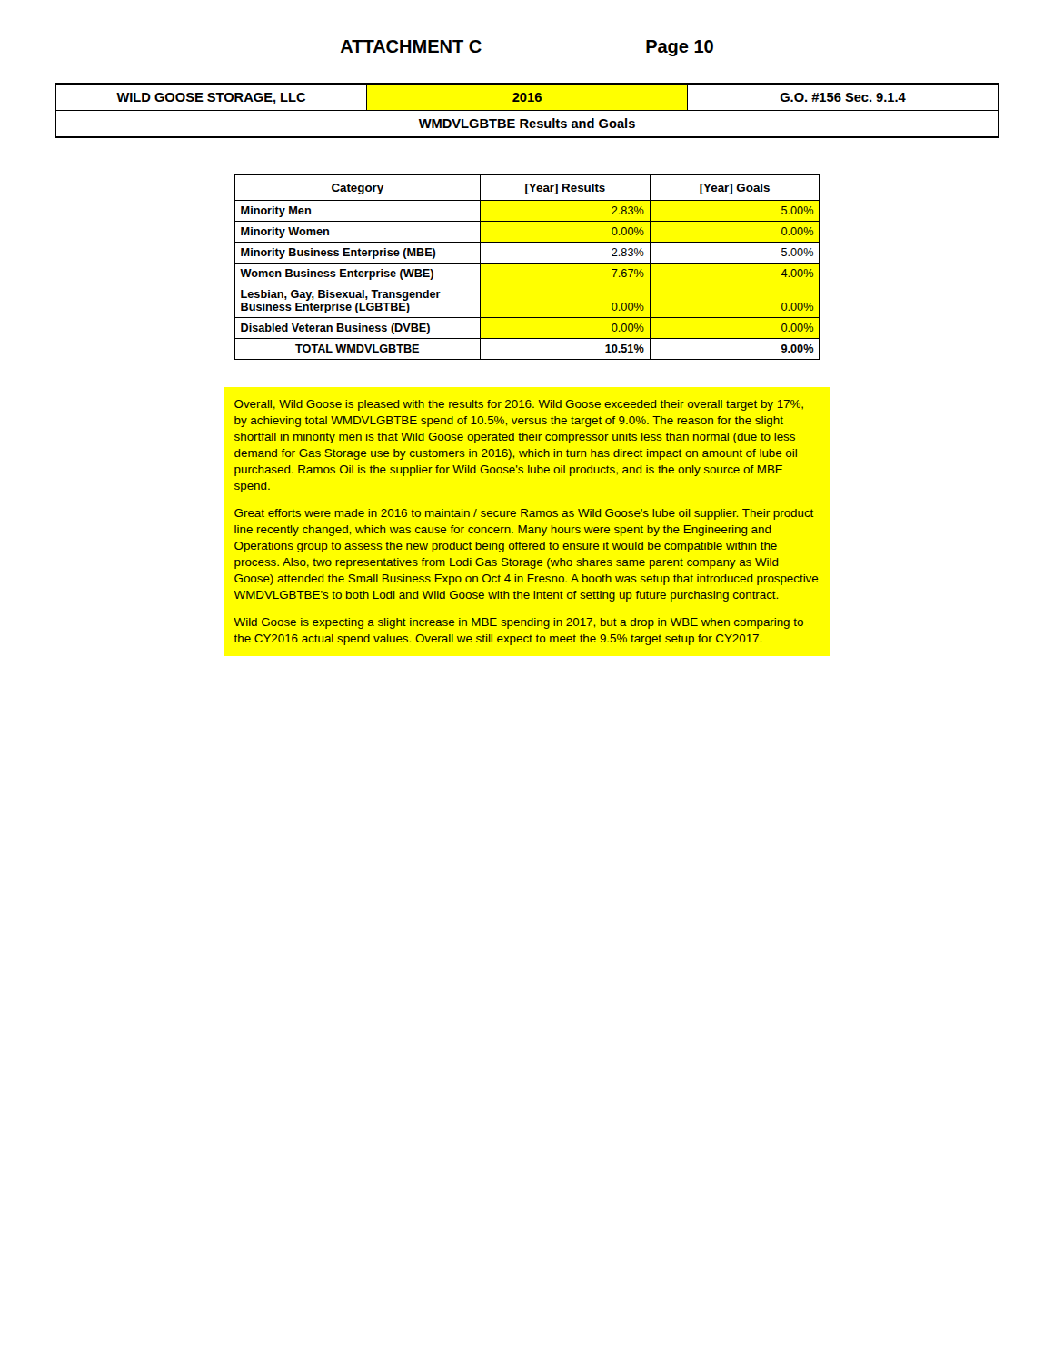ATTACHMENT C Page 10
| WILD GOOSE STORAGE, LLC | 2016 | G.O. #156 Sec. 9.1.4 |
| WMDVLGBTBE Results and Goals |
| Category | [Year] Results | [Year] Goals |
| --- | --- | --- |
| Minority Men | 2.83% | 5.00% |
| Minority Women | 0.00% | 0.00% |
| Minority Business Enterprise (MBE) | 2.83% | 5.00% |
| Women Business Enterprise (WBE) | 7.67% | 4.00% |
| Lesbian, Gay, Bisexual, Transgender Business Enterprise (LGBTBE) | 0.00% | 0.00% |
| Disabled Veteran Business (DVBE) | 0.00% | 0.00% |
| TOTAL WMDVLGBTBE | 10.51% | 9.00% |
Overall, Wild Goose is pleased with the results for 2016. Wild Goose exceeded their overall target by 17%, by achieving total WMDVLGBTBE spend of 10.5%, versus the target of 9.0%. The reason for the slight shortfall in minority men is that Wild Goose operated their compressor units less than normal (due to less demand for Gas Storage use by customers in 2016), which in turn has direct impact on amount of lube oil purchased. Ramos Oil is the supplier for Wild Goose's lube oil products, and is the only source of MBE spend.
Great efforts were made in 2016 to maintain / secure Ramos as Wild Goose's lube oil supplier. Their product line recently changed, which was cause for concern. Many hours were spent by the Engineering and Operations group to assess the new product being offered to ensure it would be compatible within the process. Also, two representatives from Lodi Gas Storage (who shares same parent company as Wild Goose) attended the Small Business Expo on Oct 4 in Fresno. A booth was setup that introduced prospective WMDVLGBTBE's to both Lodi and Wild Goose with the intent of setting up future purchasing contract.
Wild Goose is expecting a slight increase in MBE spending in 2017, but a drop in WBE when comparing to the CY2016 actual spend values. Overall we still expect to meet the 9.5% target setup for CY2017.